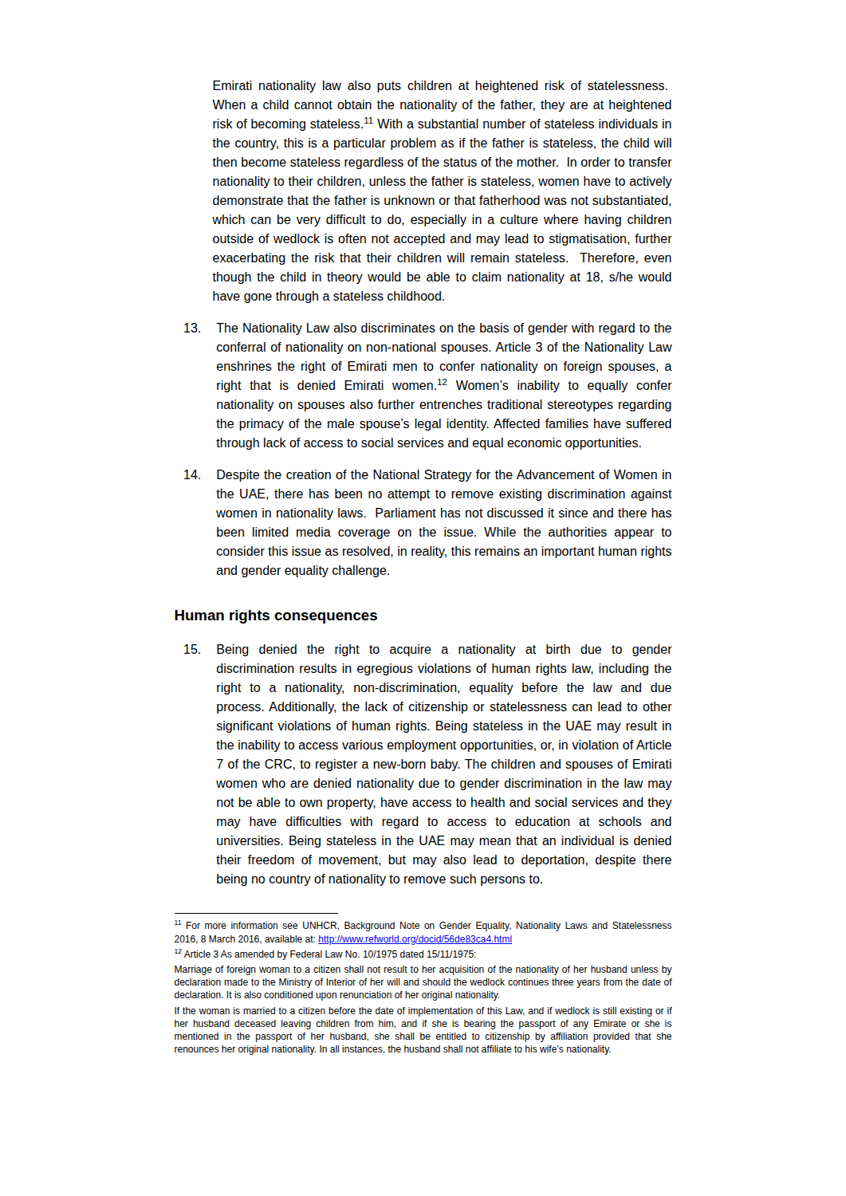Emirati nationality law also puts children at heightened risk of statelessness. When a child cannot obtain the nationality of the father, they are at heightened risk of becoming stateless.11 With a substantial number of stateless individuals in the country, this is a particular problem as if the father is stateless, the child will then become stateless regardless of the status of the mother. In order to transfer nationality to their children, unless the father is stateless, women have to actively demonstrate that the father is unknown or that fatherhood was not substantiated, which can be very difficult to do, especially in a culture where having children outside of wedlock is often not accepted and may lead to stigmatisation, further exacerbating the risk that their children will remain stateless. Therefore, even though the child in theory would be able to claim nationality at 18, s/he would have gone through a stateless childhood.
The Nationality Law also discriminates on the basis of gender with regard to the conferral of nationality on non-national spouses. Article 3 of the Nationality Law enshrines the right of Emirati men to confer nationality on foreign spouses, a right that is denied Emirati women.12 Women’s inability to equally confer nationality on spouses also further entrenches traditional stereotypes regarding the primacy of the male spouse’s legal identity. Affected families have suffered through lack of access to social services and equal economic opportunities.
Despite the creation of the National Strategy for the Advancement of Women in the UAE, there has been no attempt to remove existing discrimination against women in nationality laws. Parliament has not discussed it since and there has been limited media coverage on the issue. While the authorities appear to consider this issue as resolved, in reality, this remains an important human rights and gender equality challenge.
Human rights consequences
Being denied the right to acquire a nationality at birth due to gender discrimination results in egregious violations of human rights law, including the right to a nationality, non-discrimination, equality before the law and due process. Additionally, the lack of citizenship or statelessness can lead to other significant violations of human rights. Being stateless in the UAE may result in the inability to access various employment opportunities, or, in violation of Article 7 of the CRC, to register a new-born baby. The children and spouses of Emirati women who are denied nationality due to gender discrimination in the law may not be able to own property, have access to health and social services and they may have difficulties with regard to access to education at schools and universities. Being stateless in the UAE may mean that an individual is denied their freedom of movement, but may also lead to deportation, despite there being no country of nationality to remove such persons to.
11 For more information see UNHCR, Background Note on Gender Equality, Nationality Laws and Statelessness 2016, 8 March 2016, available at: http://www.refworld.org/docid/56de83ca4.html
12 Article 3 As amended by Federal Law No. 10/1975 dated 15/11/1975:
Marriage of foreign woman to a citizen shall not result to her acquisition of the nationality of her husband unless by declaration made to the Ministry of Interior of her will and should the wedlock continues three years from the date of declaration. It is also conditioned upon renunciation of her original nationality.
If the woman is married to a citizen before the date of implementation of this Law, and if wedlock is still existing or if her husband deceased leaving children from him, and if she is bearing the passport of any Emirate or she is mentioned in the passport of her husband, she shall be entitled to citizenship by affiliation provided that she renounces her original nationality. In all instances, the husband shall not affiliate to his wife’s nationality.